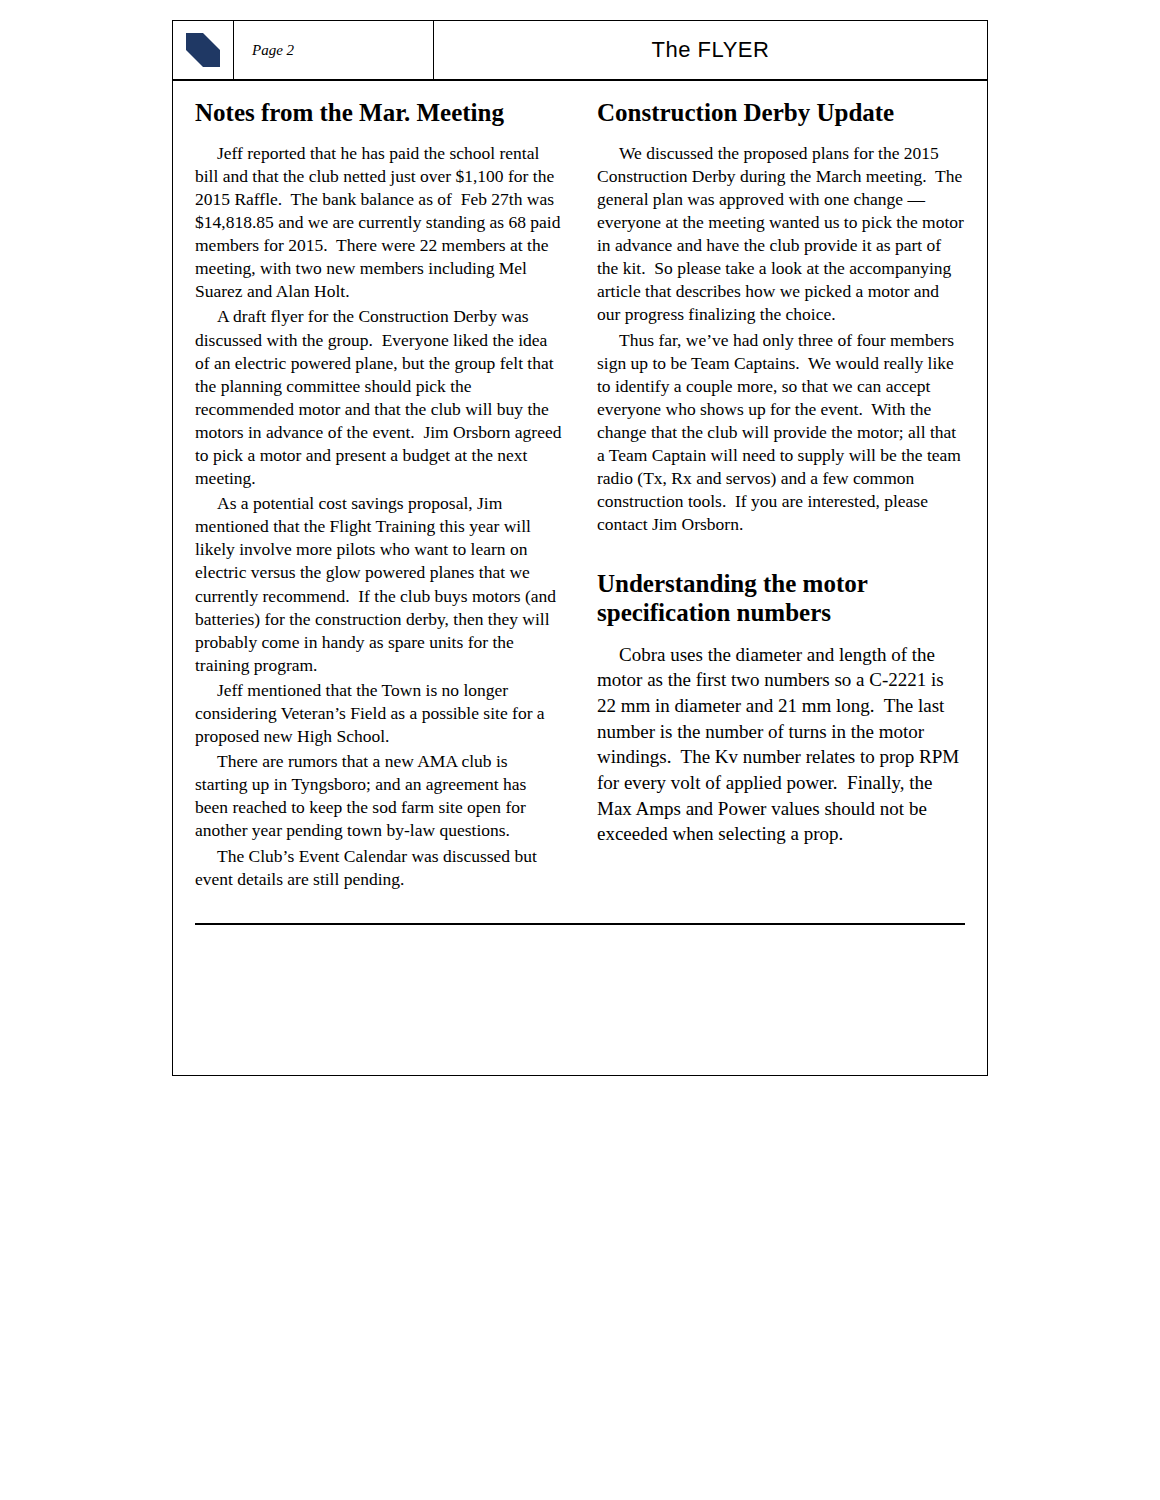Page 2
The FLYER
Notes from the Mar. Meeting
Jeff reported that he has paid the school rental bill and that the club netted just over $1,100 for the 2015 Raffle. The bank balance as of Feb 27th was $14,818.85 and we are currently standing as 68 paid members for 2015. There were 22 members at the meeting, with two new members including Mel Suarez and Alan Holt.
A draft flyer for the Construction Derby was discussed with the group. Everyone liked the idea of an electric powered plane, but the group felt that the planning committee should pick the recommended motor and that the club will buy the motors in advance of the event. Jim Orsborn agreed to pick a motor and present a budget at the next meeting.
As a potential cost savings proposal, Jim mentioned that the Flight Training this year will likely involve more pilots who want to learn on electric versus the glow powered planes that we currently recommend. If the club buys motors (and batteries) for the construction derby, then they will probably come in handy as spare units for the training program.
Jeff mentioned that the Town is no longer considering Veteran’s Field as a possible site for a proposed new High School.
There are rumors that a new AMA club is starting up in Tyngsboro; and an agreement has been reached to keep the sod farm site open for another year pending town by-law questions.
The Club’s Event Calendar was discussed but event details are still pending.
Construction Derby Update
We discussed the proposed plans for the 2015 Construction Derby during the March meeting. The general plan was approved with one change — everyone at the meeting wanted us to pick the motor in advance and have the club provide it as part of the kit. So please take a look at the accompanying article that describes how we picked a motor and our progress finalizing the choice.
Thus far, we’ve had only three of four members sign up to be Team Captains. We would really like to identify a couple more, so that we can accept everyone who shows up for the event. With the change that the club will provide the motor; all that a Team Captain will need to supply will be the team radio (Tx, Rx and servos) and a few common construction tools. If you are interested, please contact Jim Orsborn.
Understanding the motor specification numbers
Cobra uses the diameter and length of the motor as the first two numbers so a C-2221 is 22 mm in diameter and 21 mm long. The last number is the number of turns in the motor windings. The Kv number relates to prop RPM for every volt of applied power. Finally, the Max Amps and Power values should not be exceeded when selecting a prop.